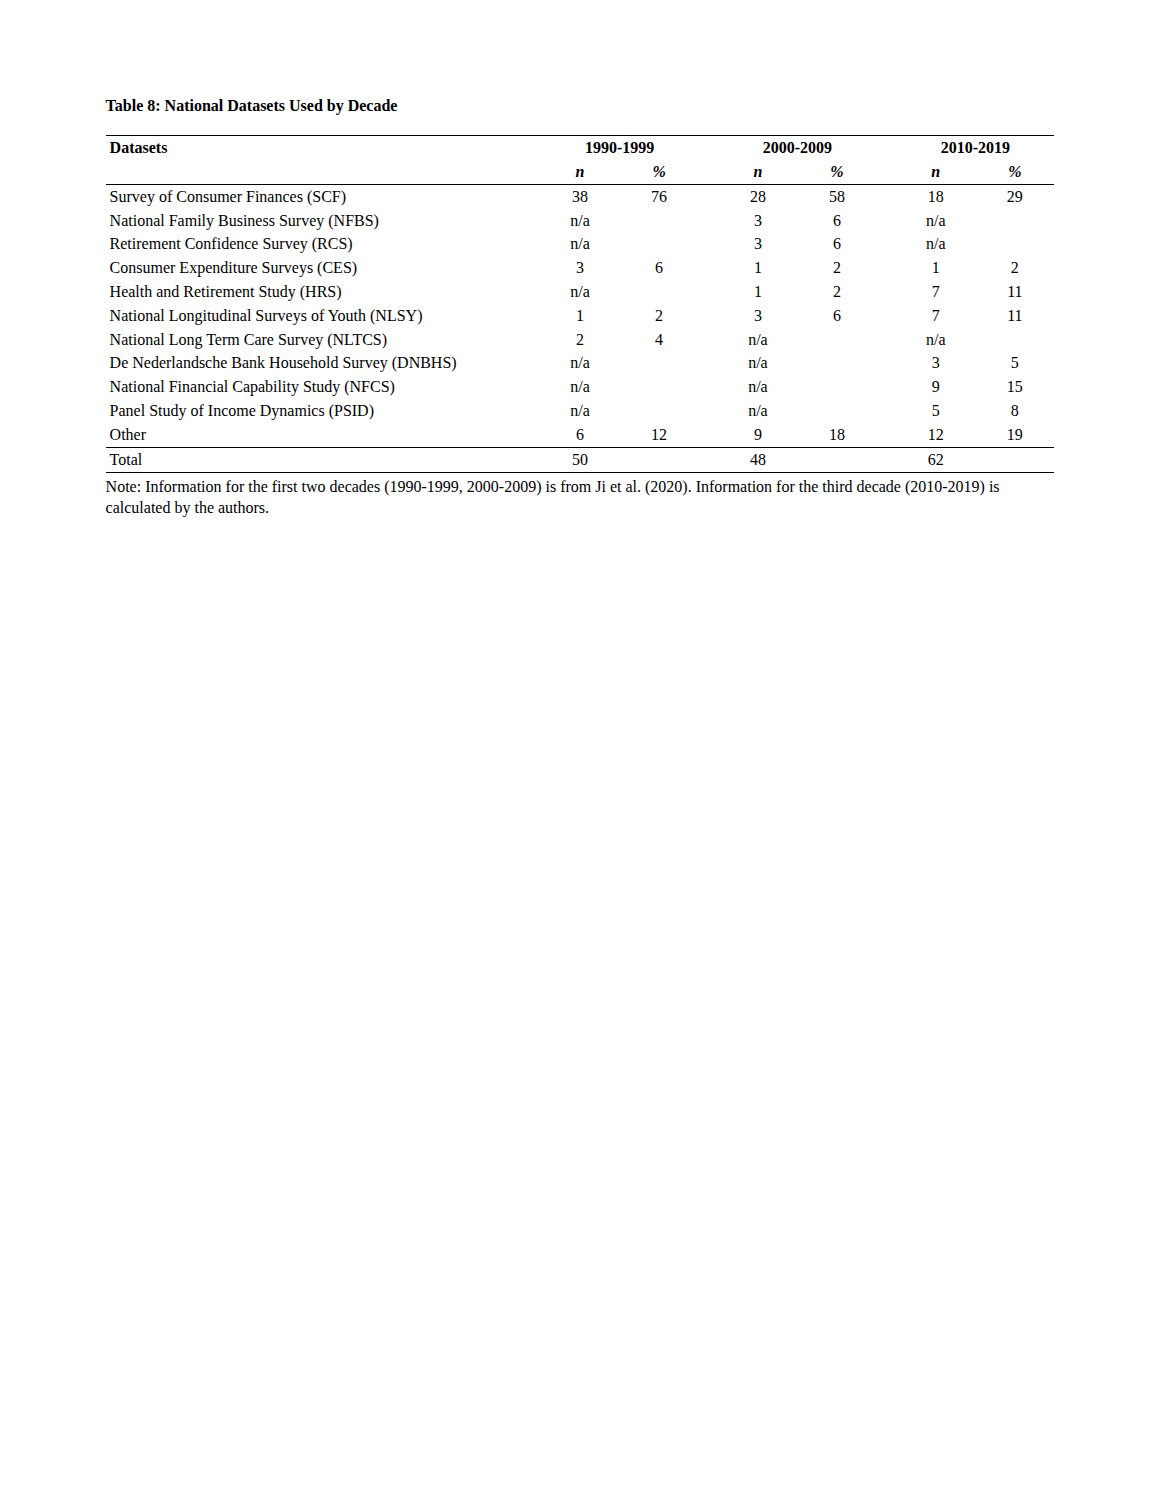Table 8: National Datasets Used by Decade
| Datasets | 1990-1999 | | 2000-2009 | | 2010-2019 |
| --- | --- | --- | --- | --- | --- |
| | n | % | | n | % | | n | % |
| Survey of Consumer Finances (SCF) | 38 | 76 | | 28 | 58 | | 18 | 29 |
| National Family Business Survey (NFBS) | n/a | | | 3 | 6 | | n/a | |
| Retirement Confidence Survey (RCS) | n/a | | | 3 | 6 | | n/a | |
| Consumer Expenditure Surveys (CES) | 3 | 6 | | 1 | 2 | | 1 | 2 |
| Health and Retirement Study (HRS) | n/a | | | 1 | 2 | | 7 | 11 |
| National Longitudinal Surveys of Youth (NLSY) | 1 | 2 | | 3 | 6 | | 7 | 11 |
| National Long Term Care Survey (NLTCS) | 2 | 4 | | n/a | | | n/a | |
| De Nederlandsche Bank Household Survey (DNBHS) | n/a | | | n/a | | | 3 | 5 |
| National Financial Capability Study (NFCS) | n/a | | | n/a | | | 9 | 15 |
| Panel Study of Income Dynamics (PSID) | n/a | | | n/a | | | 5 | 8 |
| Other | 6 | 12 | | 9 | 18 | | 12 | 19 |
| Total | 50 | | | 48 | | | 62 | |
Note: Information for the first two decades (1990-1999, 2000-2009) is from Ji et al. (2020). Information for the third decade (2010-2019) is calculated by the authors.